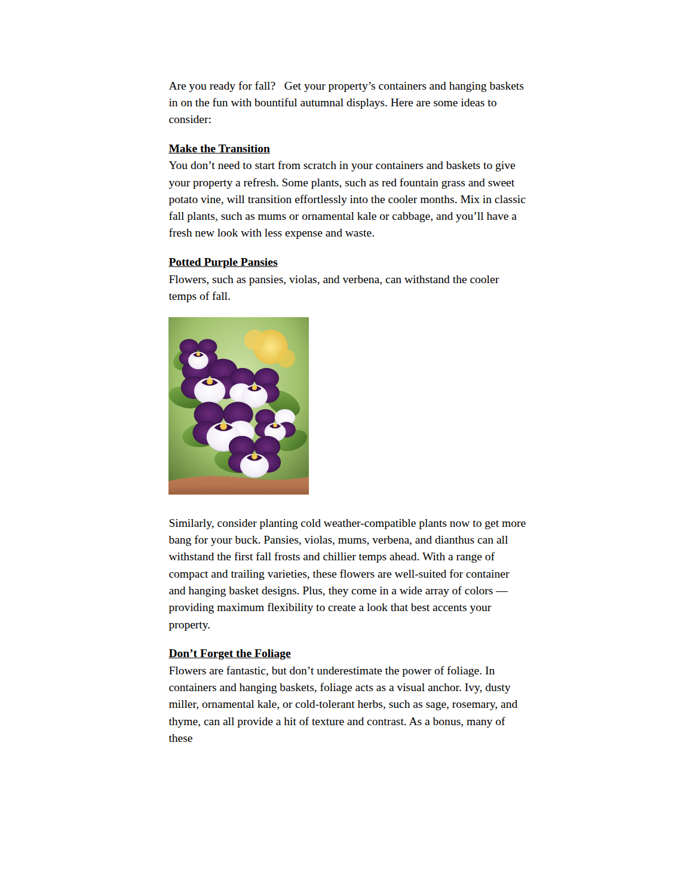Are you ready for fall? Get your property’s containers and hanging baskets in on the fun with bountiful autumnal displays. Here are some ideas to consider:
Make the Transition
You don’t need to start from scratch in your containers and baskets to give your property a refresh. Some plants, such as red fountain grass and sweet potato vine, will transition effortlessly into the cooler months. Mix in classic fall plants, such as mums or ornamental kale or cabbage, and you’ll have a fresh new look with less expense and waste.
Potted Purple Pansies
Flowers, such as pansies, violas, and verbena, can withstand the cooler temps of fall.
Similarly, consider planting cold weather-compatible plants now to get more bang for your buck. Pansies, violas, mums, verbena, and dianthus can all withstand the first fall frosts and chillier temps ahead. With a range of compact and trailing varieties, these flowers are well-suited for container and hanging basket designs. Plus, they come in a wide array of colors — providing maximum flexibility to create a look that best accents your property.
Don’t Forget the Foliage
Flowers are fantastic, but don’t underestimate the power of foliage. In containers and hanging baskets, foliage acts as a visual anchor. Ivy, dusty miller, ornamental kale, or cold-tolerant herbs, such as sage, rosemary, and thyme, can all provide a hit of texture and contrast. As a bonus, many of these